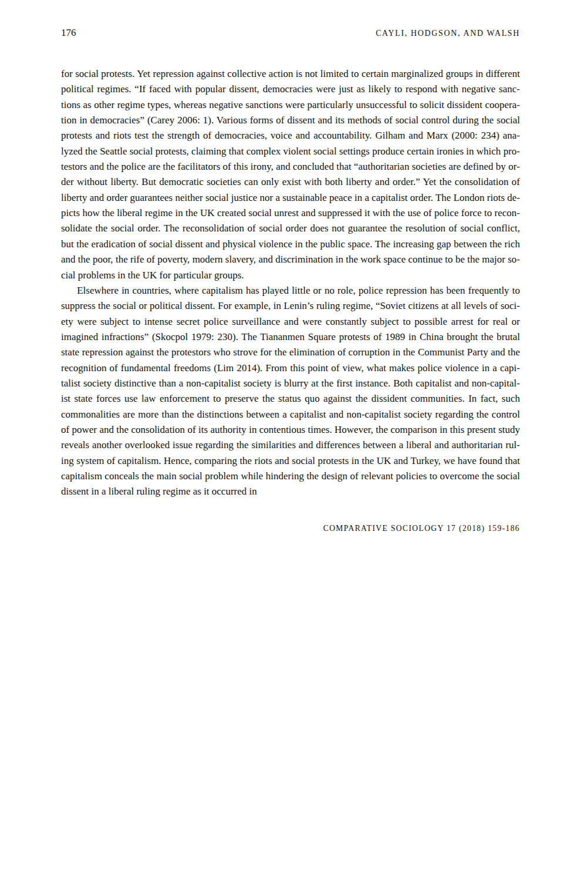176 Cayli, Hodgson, and Walsh
for social protests. Yet repression against collective action is not limited to certain marginalized groups in different political regimes. “If faced with popular dissent, democracies were just as likely to respond with negative sanctions as other regime types, whereas negative sanctions were particularly unsuccessful to solicit dissident cooperation in democracies” (Carey 2006: 1). Various forms of dissent and its methods of social control during the social protests and riots test the strength of democracies, voice and accountability. Gilham and Marx (2000: 234) analyzed the Seattle social protests, claiming that complex violent social settings produce certain ironies in which protestors and the police are the facilitators of this irony, and concluded that “authoritarian societies are defined by order without liberty. But democratic societies can only exist with both liberty and order.” Yet the consolidation of liberty and order guarantees neither social justice nor a sustainable peace in a capitalist order. The London riots depicts how the liberal regime in the UK created social unrest and suppressed it with the use of police force to reconsolidate the social order. The reconsolidation of social order does not guarantee the resolution of social conflict, but the eradication of social dissent and physical violence in the public space. The increasing gap between the rich and the poor, the rife of poverty, modern slavery, and discrimination in the work space continue to be the major social problems in the UK for particular groups.
Elsewhere in countries, where capitalism has played little or no role, police repression has been frequently to suppress the social or political dissent. For example, in Lenin’s ruling regime, “Soviet citizens at all levels of society were subject to intense secret police surveillance and were constantly subject to possible arrest for real or imagined infractions” (Skocpol 1979: 230). The Tiananmen Square protests of 1989 in China brought the brutal state repression against the protestors who strove for the elimination of corruption in the Communist Party and the recognition of fundamental freedoms (Lim 2014). From this point of view, what makes police violence in a capitalist society distinctive than a non-capitalist society is blurry at the first instance. Both capitalist and non-capitalist state forces use law enforcement to preserve the status quo against the dissident communities. In fact, such commonalities are more than the distinctions between a capitalist and non-capitalist society regarding the control of power and the consolidation of its authority in contentious times. However, the comparison in this present study reveals another overlooked issue regarding the similarities and differences between a liberal and authoritarian ruling system of capitalism. Hence, comparing the riots and social protests in the UK and Turkey, we have found that capitalism conceals the main social problem while hindering the design of relevant policies to overcome the social dissent in a liberal ruling regime as it occurred in
Comparative Sociology 17 (2018) 159-186